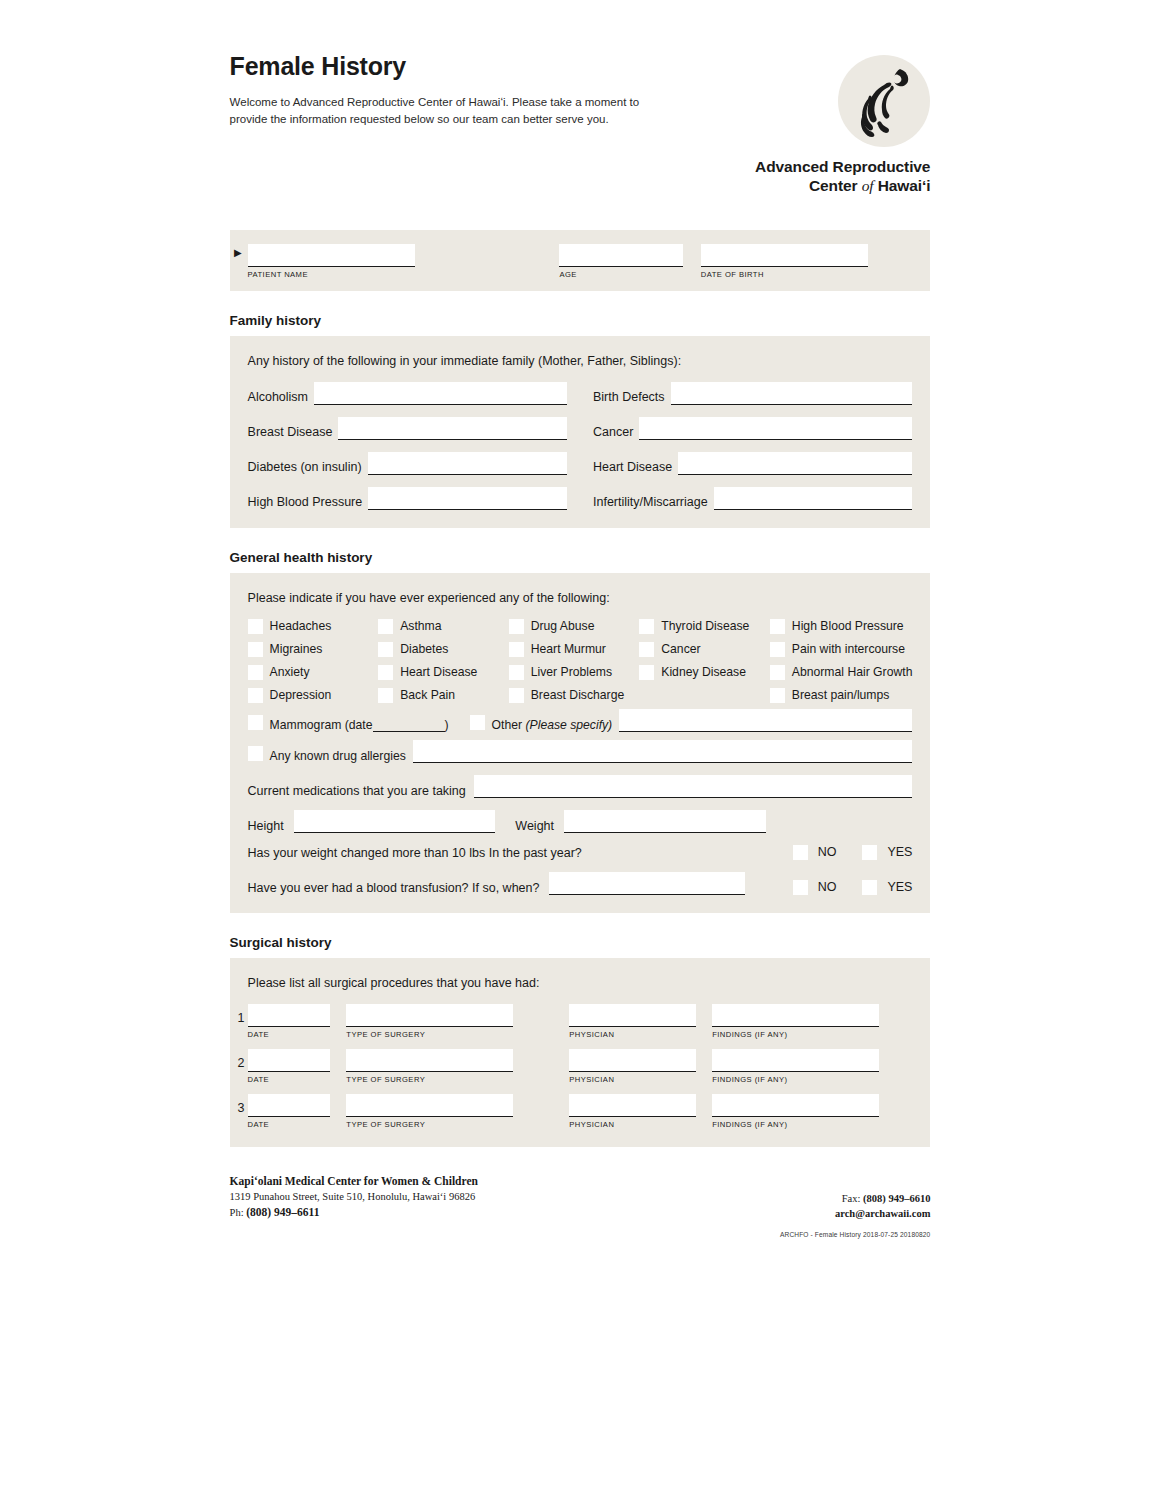Female History
Welcome to Advanced Reproductive Center of Hawaiʻi. Please take a moment to provide the information requested below so our team can better serve you.
Advanced Reproductive
Center of Hawaiʻi
▶
Patient name
Age
Date of birth
Family history
Any history of the following in your immediate family (Mother, Father, Siblings):
Alcoholism
Birth Defects
Breast Disease
Cancer
Diabetes (on insulin)
Heart Disease
High Blood Pressure
Infertility/Miscarriage
General health history
Please indicate if you have ever experienced any of the following:
Headaches
Asthma
Drug Abuse
Thyroid Disease
High Blood Pressure
Migraines
Diabetes
Heart Murmur
Cancer
Pain with intercourse
Anxiety
Heart Disease
Liver Problems
Kidney Disease
Abnormal Hair Growth
Depression
Back Pain
Breast Discharge
Breast pain/lumps
Mammogram (date ) Other (Please specify)
Any known drug allergies
Current medications that you are taking
Height Weight
Has your weight changed more than 10 lbs In the past year? NO YES
Have you ever had a blood transfusion? If so, when? NO YES
Surgical history
Please list all surgical procedures that you have had:
1
Date
Type of surgery
Physician
Findings (if any)
2
Date
Type of surgery
Physician
Findings (if any)
3
Date
Type of surgery
Physician
Findings (if any)
Kapiʻolani Medical Center for Women & Children
1319 Punahou Street, Suite 510, Honolulu, Hawaiʻi 96826
Ph: (808) 949–6611
Fax: (808) 949–6610
arch@archawaii.com
ARCHFO - Female History 2018-07-25 20180820